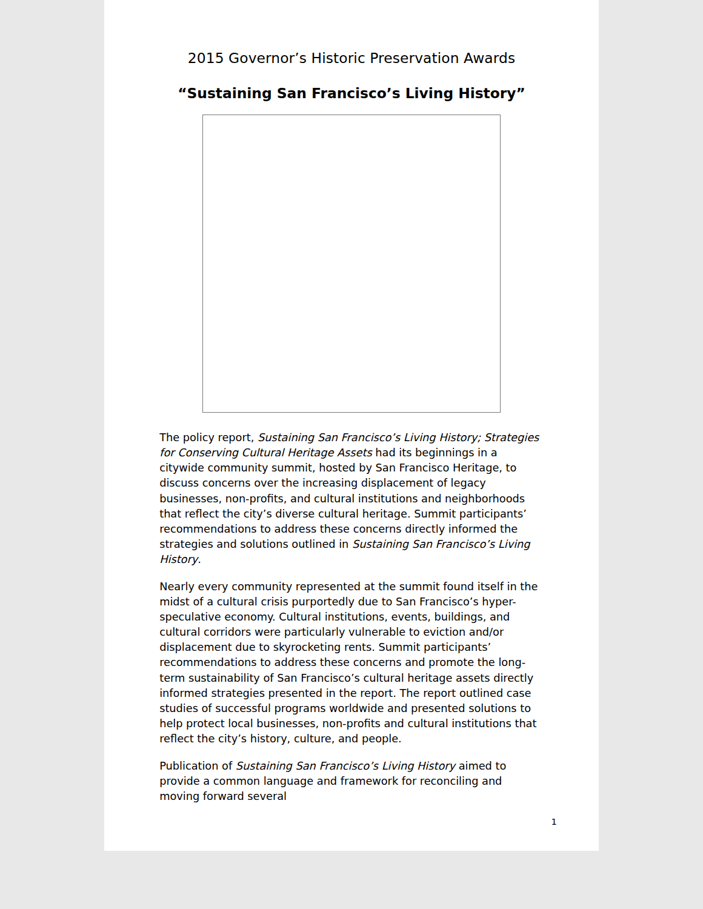2015 Governor’s Historic Preservation Awards
“Sustaining San Francisco’s Living History”
The policy report, Sustaining San Francisco’s Living History; Strategies for Conserving Cultural Heritage Assets had its beginnings in a citywide community summit, hosted by San Francisco Heritage, to discuss concerns over the increasing displacement of legacy businesses, non-profits, and cultural institutions and neighborhoods that reflect the city’s diverse cultural heritage. Summit participants’ recommendations to address these concerns directly informed the strategies and solutions outlined in Sustaining San Francisco’s Living History.
Nearly every community represented at the summit found itself in the midst of a cultural crisis purportedly due to San Francisco’s hyper-speculative economy. Cultural institutions, events, buildings, and cultural corridors were particularly vulnerable to eviction and/or displacement due to skyrocketing rents. Summit participants’ recommendations to address these concerns and promote the long-term sustainability of San Francisco’s cultural heritage assets directly informed strategies presented in the report. The report outlined case studies of successful programs worldwide and presented solutions to help protect local businesses, non-profits and cultural institutions that reflect the city’s history, culture, and people.
Publication of Sustaining San Francisco’s Living History aimed to provide a common language and framework for reconciling and moving forward several
1